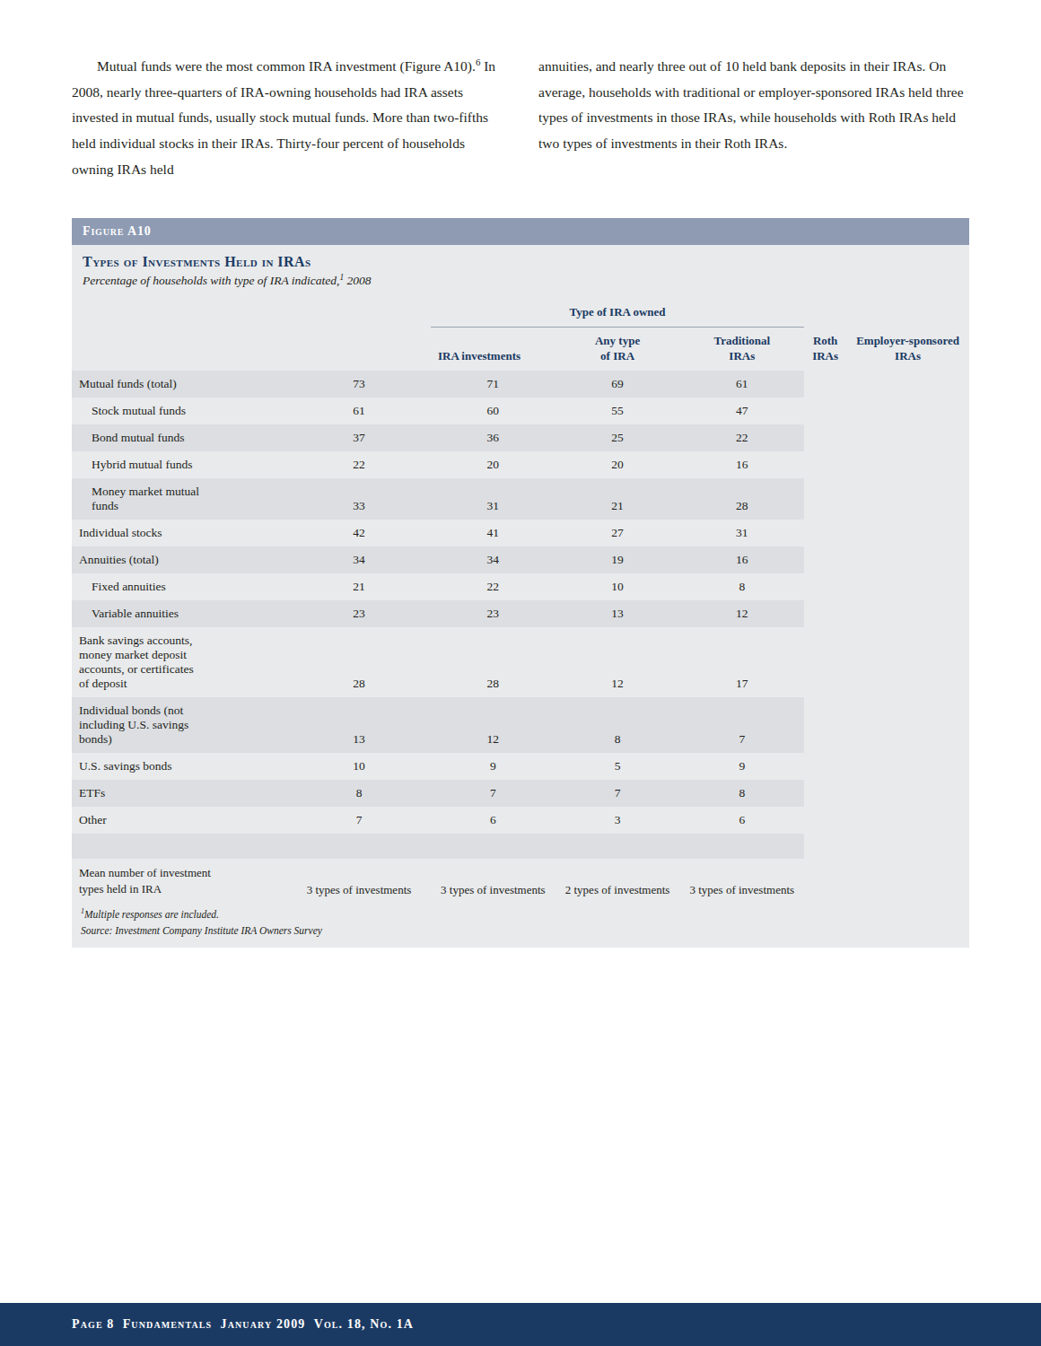Mutual funds were the most common IRA investment (Figure A10).6 In 2008, nearly three-quarters of IRA-owning households had IRA assets invested in mutual funds, usually stock mutual funds. More than two-fifths held individual stocks in their IRAs. Thirty-four percent of households owning IRAs held
annuities, and nearly three out of 10 held bank deposits in their IRAs. On average, households with traditional or employer-sponsored IRAs held three types of investments in those IRAs, while households with Roth IRAs held two types of investments in their Roth IRAs.
Figure A10
Types of Investments Held in IRAs
Percentage of households with type of IRA indicated,1 2008
| | | Type of IRA owned |
| --- | --- | --- |
| IRA investments | Any type of IRA | Traditional IRAs | Roth IRAs | Employer-sponsored IRAs |
| Mutual funds (total) | 73 | 71 | 69 | 61 |
| Stock mutual funds | 61 | 60 | 55 | 47 |
| Bond mutual funds | 37 | 36 | 25 | 22 |
| Hybrid mutual funds | 22 | 20 | 20 | 16 |
| Money market mutual funds | 33 | 31 | 21 | 28 |
| Individual stocks | 42 | 41 | 27 | 31 |
| Annuities (total) | 34 | 34 | 19 | 16 |
| Fixed annuities | 21 | 22 | 10 | 8 |
| Variable annuities | 23 | 23 | 13 | 12 |
| Bank savings accounts, money market deposit accounts, or certificates of deposit | 28 | 28 | 12 | 17 |
| Individual bonds (not including U.S. savings bonds) | 13 | 12 | 8 | 7 |
| U.S. savings bonds | 10 | 9 | 5 | 9 |
| ETFs | 8 | 7 | 7 | 8 |
| Other | 7 | 6 | 3 | 6 |
| Mean number of investment types held in IRA | 3 types of investments | 3 types of investments | 2 types of investments | 3 types of investments |
1Multiple responses are included.
Source: Investment Company Institute IRA Owners Survey
Page 8 Fundamentals January 2009 Vol. 18, No. 1A